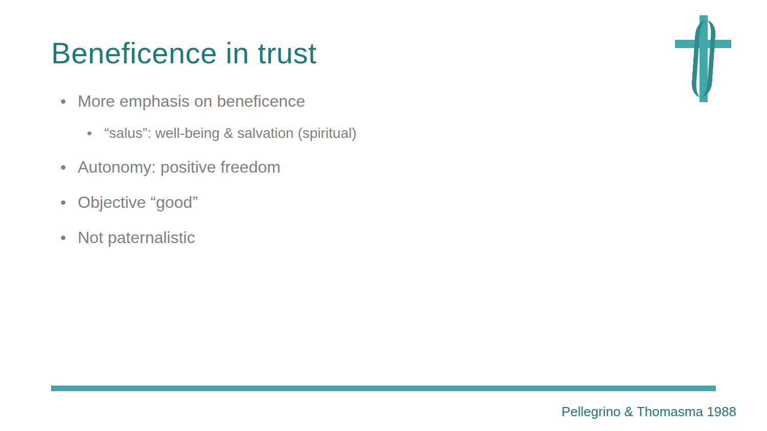Beneficence in trust
More emphasis on beneficence
“salus”: well-being & salvation (spiritual)
Autonomy: positive freedom
Objective “good”
Not paternalistic
Pellegrino & Thomasma 1988